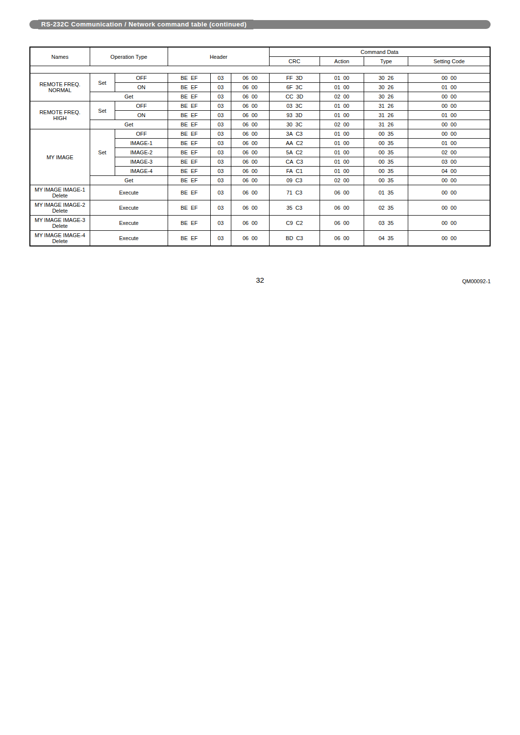RS-232C Communication / Network command table (continued)
| Names | Operation Type | Header | Command Data |
| --- | --- | --- | --- |
| CRC | Action | Type | Setting Code |
| REMOTE FREQ. NORMAL | Set | OFF | BE EF | 03 | 06 00 | FF 3D | 01 00 | 30 26 | 00 00 |
| ON | BE EF | 03 | 06 00 | 6F 3C | 01 00 | 30 26 | 01 00 |
| Get | BE EF | 03 | 06 00 | CC 3D | 02 00 | 30 26 | 00 00 |
| REMOTE FREQ. HIGH | Set | OFF | BE EF | 03 | 06 00 | 03 3C | 01 00 | 31 26 | 00 00 |
| ON | BE EF | 03 | 06 00 | 93 3D | 01 00 | 31 26 | 01 00 |
| Get | BE EF | 03 | 06 00 | 30 3C | 02 00 | 31 26 | 00 00 |
| MY IMAGE | Set | OFF | BE EF | 03 | 06 00 | 3A C3 | 01 00 | 00 35 | 00 00 |
| IMAGE-1 | BE EF | 03 | 06 00 | AA C2 | 01 00 | 00 35 | 01 00 |
| IMAGE-2 | BE EF | 03 | 06 00 | 5A C2 | 01 00 | 00 35 | 02 00 |
| IMAGE-3 | BE EF | 03 | 06 00 | CA C3 | 01 00 | 00 35 | 03 00 |
| IMAGE-4 | BE EF | 03 | 06 00 | FA C1 | 01 00 | 00 35 | 04 00 |
| Get | BE EF | 03 | 06 00 | 09 C3 | 02 00 | 00 35 | 00 00 |
| MY IMAGE IMAGE-1 Delete | Execute | BE EF | 03 | 06 00 | 71 C3 | 06 00 | 01 35 | 00 00 |
| MY IMAGE IMAGE-2 Delete | Execute | BE EF | 03 | 06 00 | 35 C3 | 06 00 | 02 35 | 00 00 |
| MY IMAGE IMAGE-3 Delete | Execute | BE EF | 03 | 06 00 | C9 C2 | 06 00 | 03 35 | 00 00 |
| MY IMAGE IMAGE-4 Delete | Execute | BE EF | 03 | 06 00 | BD C3 | 06 00 | 04 35 | 00 00 |
32 QM00092-1